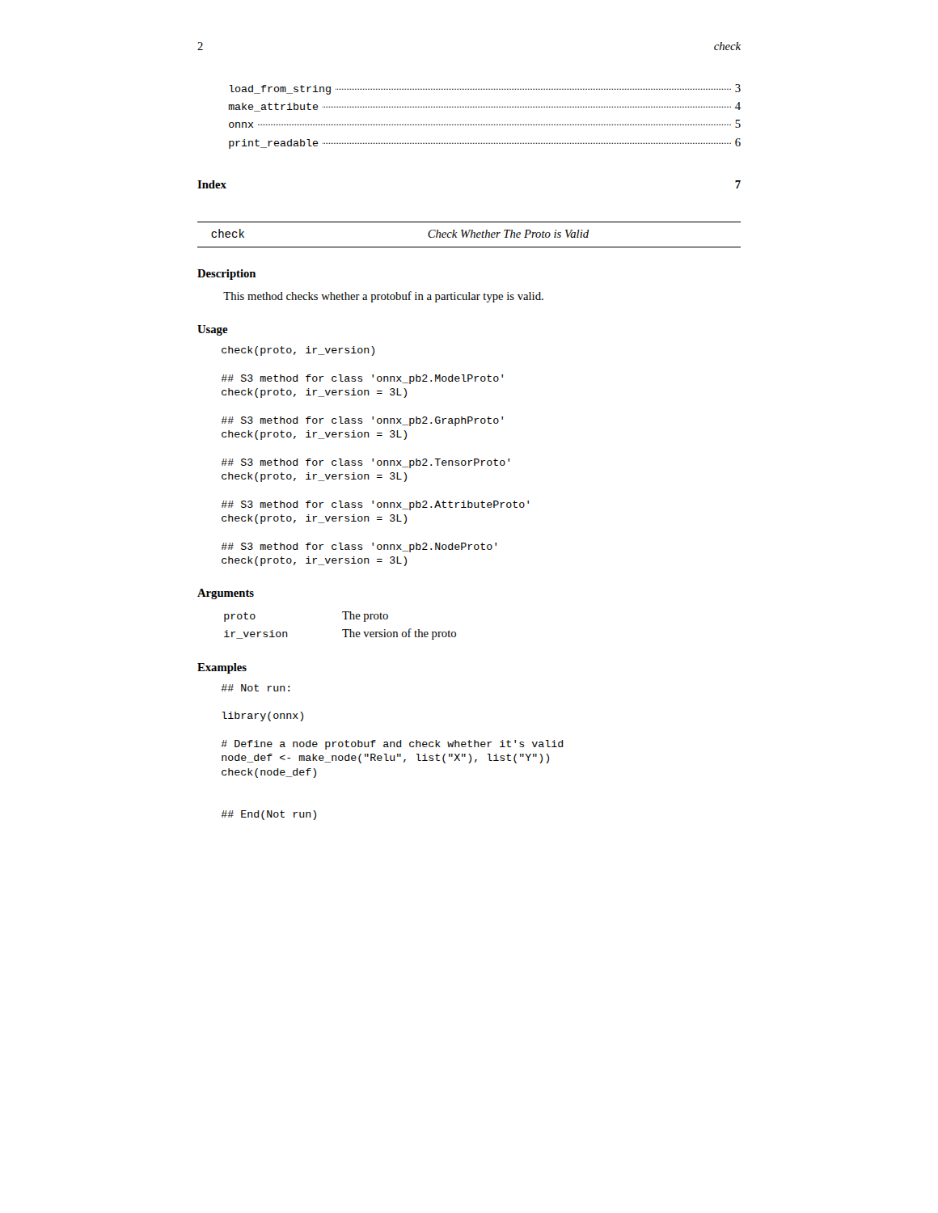2 check
load_from_string 3
make_attribute 4
onnx 5
print_readable 6
Index 7
check Check Whether The Proto is Valid
Description
This method checks whether a protobuf in a particular type is valid.
Usage
check(proto, ir_version)

## S3 method for class 'onnx_pb2.ModelProto'
check(proto, ir_version = 3L)

## S3 method for class 'onnx_pb2.GraphProto'
check(proto, ir_version = 3L)

## S3 method for class 'onnx_pb2.TensorProto'
check(proto, ir_version = 3L)

## S3 method for class 'onnx_pb2.AttributeProto'
check(proto, ir_version = 3L)

## S3 method for class 'onnx_pb2.NodeProto'
check(proto, ir_version = 3L)
Arguments
proto The proto
ir_version The version of the proto
Examples
## Not run:

library(onnx)

# Define a node protobuf and check whether it's valid
node_def <- make_node("Relu", list("X"), list("Y"))
check(node_def)


## End(Not run)